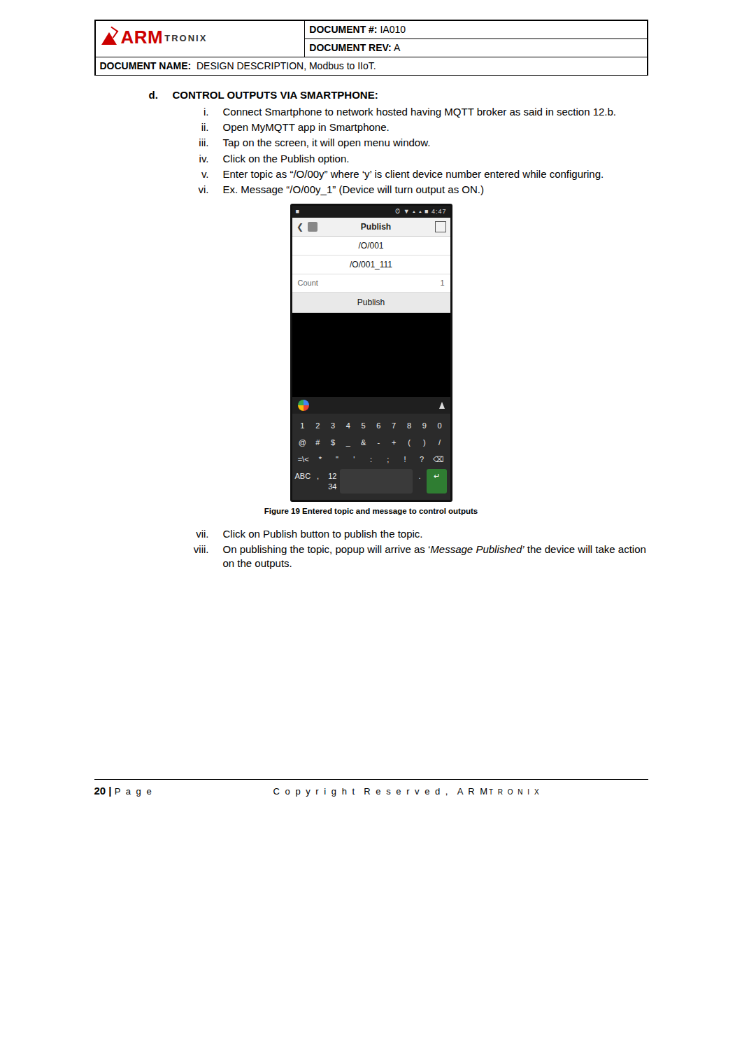| ARM TRONIX | DOCUMENT #: IA010 |
| DOCUMENT REV: A |
| DOCUMENT NAME: DESIGN DESCRIPTION, Modbus to IIoT. |
d. CONTROL OUTPUTS VIA SMARTPHONE:
i. Connect Smartphone to network hosted having MQTT broker as said in section 12.b.
ii. Open MyMQTT app in Smartphone.
iii. Tap on the screen, it will open menu window.
iv. Click on the Publish option.
v. Enter topic as “/O/00y” where ‘y’ is client device number entered while configuring.
vi. Ex. Message “/O/00y_1” (Device will turn output as ON.)
■ ⏱ ▼ ▴ ▴ ■ 4:47
❮ Publish
/O/001
/O/001_111
Count 1
Publish
1234567890
@#$_&-+()/
=\<*"':;!?⌫
ABC, 12
34 .↵
Figure 19 Entered topic and message to control outputs
vii. Click on Publish button to publish the topic.
viii. On publishing the topic, popup will arrive as ‘Message Published’ the device will take action on the outputs.
20 | P a g e
C o p y r i g h t R e s e r v e d , A R MT R O N I X